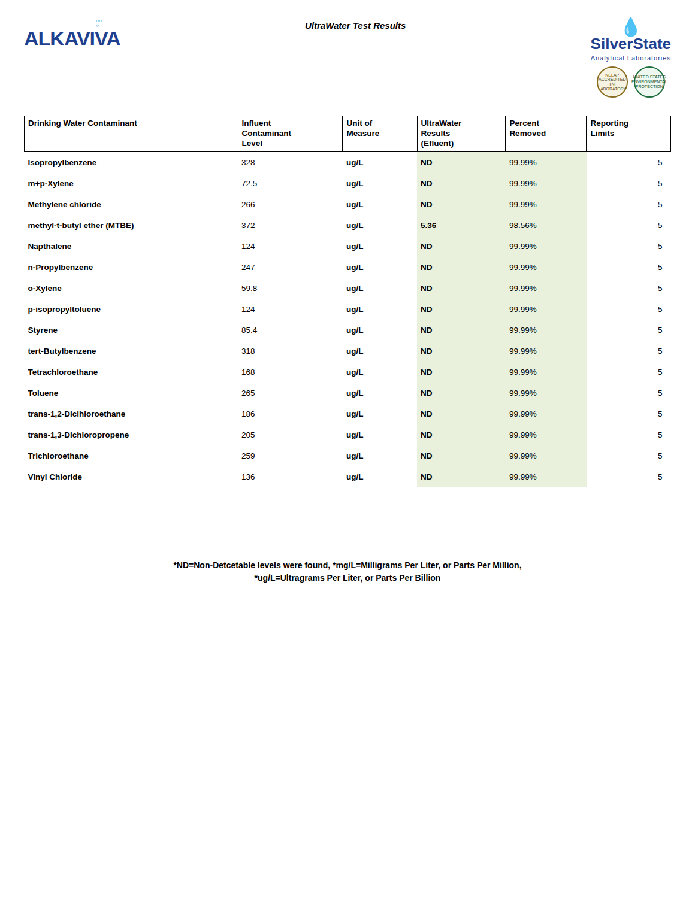◦◦
◦
ALKA VIVA
UltraWater Test Results
💧
SilverState
Analytical Laboratories
NELAP ACCREDITED
TNI
LABORATORY
UNITED STATES
ENVIRONMENTAL
PROTECTION
| Drinking Water Contaminant | Influent Contaminant Level | Unit of Measure | UltraWater Results (Efluent) | Percent Removed | Reporting Limits |
| --- | --- | --- | --- | --- | --- |
| Isopropylbenzene | 328 | ug/L | ND | 99.99% | 5 |
| m+p-Xylene | 72.5 | ug/L | ND | 99.99% | 5 |
| Methylene chloride | 266 | ug/L | ND | 99.99% | 5 |
| methyl-t-butyl ether (MTBE) | 372 | ug/L | 5.36 | 98.56% | 5 |
| Napthalene | 124 | ug/L | ND | 99.99% | 5 |
| n-Propylbenzene | 247 | ug/L | ND | 99.99% | 5 |
| o-Xylene | 59.8 | ug/L | ND | 99.99% | 5 |
| p-isopropyltoluene | 124 | ug/L | ND | 99.99% | 5 |
| Styrene | 85.4 | ug/L | ND | 99.99% | 5 |
| tert-Butylbenzene | 318 | ug/L | ND | 99.99% | 5 |
| Tetrachloroethane | 168 | ug/L | ND | 99.99% | 5 |
| Toluene | 265 | ug/L | ND | 99.99% | 5 |
| trans-1,2-Diclhloroethane | 186 | ug/L | ND | 99.99% | 5 |
| trans-1,3-Dichloropropene | 205 | ug/L | ND | 99.99% | 5 |
| Trichloroethane | 259 | ug/L | ND | 99.99% | 5 |
| Vinyl Chloride | 136 | ug/L | ND | 99.99% | 5 |
*ND=Non-Detcetable levels were found, *mg/L=Milligrams Per Liter, or Parts Per Million,
*ug/L=Ultragrams Per Liter, or Parts Per Billion